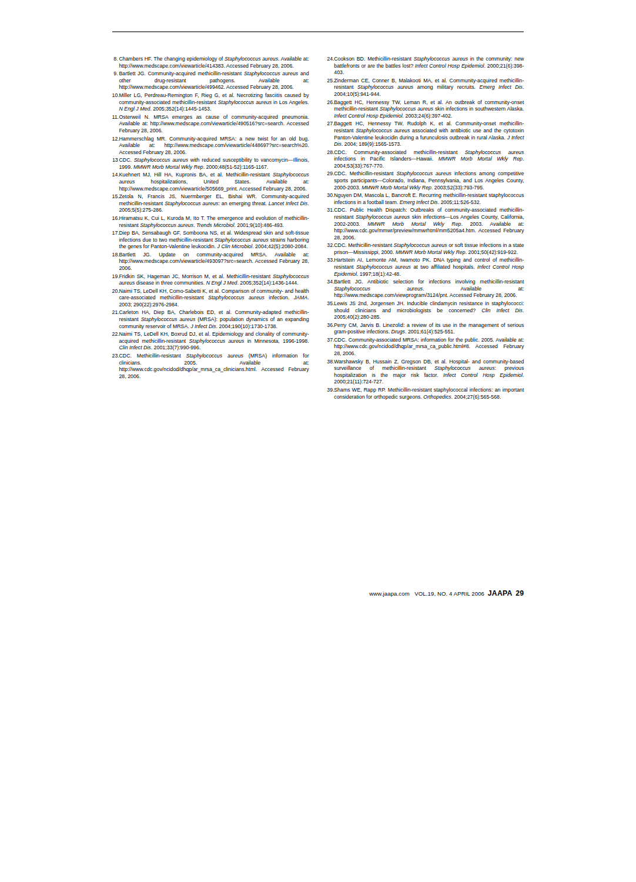8. Chambers HF. The changing epidemiology of Staphylococcus aureus. Available at: http://www.medscape.com/viewarticle/414383. Accessed February 28, 2006.
9. Bartlett JG. Community-acquired methicillin-resistant Staphylococcus aureus and other drug-resistant pathogens. Available at: http://www.medscape.com/viewarticle/499462. Accessed February 28, 2006.
10. Miller LG, Perdreau-Remington F, Rieg G, et al. Necrotizing fasciitis caused by community-associated methicillin-resistant Staphylococcus aureus in Los Angeles. N Engl J Med. 2005;352(14):1445-1453.
11. Osterweil N. MRSA emerges as cause of community-acquired pneumonia. Available at: http://www.medscape.com/viewarticle/490516?src=search. Accessed February 28, 2006.
12. Hammerschlag MR. Community-acquired MRSA: a new twist for an old bug. Available at: http://www.medscape.com/viewarticle/448697?src=search%20. Accessed February 28, 2006.
13 CDC. Staphylococcus aureus with reduced susceptibility to vancomycin—Illinois, 1999. MMWR Morb Mortal Wkly Rep. 2000;48(51-52):1165-1167.
14. Kuehnert MJ, Hill HA, Kupronis BA, et al. Methicillin-resistant Staphylococcus aureus hospitalizations, United States. Available at: http://www.medscape.com/viewarticle/505669_print. Accessed February 28, 2006.
15. Zetola N, Francis JS, Nuermberger EL, Bishai WR. Community-acquired methicillin-resistant Staphylococcus aureus: an emerging threat. Lancet Infect Dis. 2005;5(5):275-286.
16. Hiramatsu K, Cui L, Kuroda M, Ito T. The emergence and evolution of methicillin-resistant Staphylococcus aureus. Trends Microbiol. 2001;9(10):486-493.
17. Diep BA, Sensabaugh GF, Somboona NS, et al. Widespread skin and soft-tissue infections due to two methicillin-resistant Staphylococcus aureus strains harboring the genes for Panton-Valentine leukocidin. J Clin Microbiol. 2004;42(5):2080-2084.
18. Bartlett JG. Update on community-acquired MRSA. Available at: http://www.medscape.com/viewarticle/493097?src=search. Accessed February 28, 2006.
19. Fridkin SK, Hageman JC, Morrison M, et al. Methicillin-resistant Staphylococcus aureus disease in three communities. N Engl J Med. 2005;352(14):1436-1444.
20. Naimi TS, LeDell KH, Como-Sabetti K, et al. Comparison of community- and health care-associated methicillin-resistant Staphylococcus aureus infection. JAMA. 2003; 290(22):2976-2984.
21. Carleton HA, Diep BA, Charlebois ED, et al. Community-adapted methicillin-resistant Staphylococcus aureus (MRSA): population dynamics of an expanding community reservoir of MRSA. J Infect Dis. 2004;190(10):1730-1738.
22. Naimi TS, LeDell KH, Boxrud DJ, et al. Epidemiology and clonality of community-acquired methicillin-resistant Staphylococcus aureus in Minnesota, 1996-1998. Clin Infect Dis. 2001;33(7):990-996.
23. CDC. Methicillin-resistant Staphylococcus aureus (MRSA) information for clinicians. 2005. Available at: http://www.cdc.gov/ncidod/dhqp/ar_mrsa_ca_clinicians.html. Accessed February 28, 2006.
24. Cookson BD. Methicillin-resistant Staphylococcus aureus in the community: new battlefronts or are the battles lost? Infect Control Hosp Epidemiol. 2000;21(6):398-403.
25. Zinderman CE, Conner B, Malakooti MA, et al. Community-acquired methicillin-resistant Staphylococcus aureus among military recruits. Emerg Infect Dis. 2004;10(5):941-944.
26. Baggett HC, Hennessy TW, Leman R, et al. An outbreak of community-onset methicillin-resistant Staphylococcus aureus skin infections in southwestern Alaska. Infect Control Hosp Epidemiol. 2003;24(6):397-402.
27. Baggett HC, Hennessy TW, Rudolph K, et al. Community-onset methicillin-resistant Staphylococcus aureus associated with antibiotic use and the cytotoxin Panton-Valentine leukocidin during a furunculosis outbreak in rural Alaska. J Infect Dis. 2004; 189(9):1565-1573.
28. CDC. Community-associated methicillin-resistant Staphylococcus aureus infections in Pacific Islanders—Hawaii. MMWR Morb Mortal Wkly Rep. 2004;53(33):767-770.
29. CDC. Methicillin-resistant Staphylococcus aureus infections among competitive sports participants—Colorado, Indiana, Pennsylvania, and Los Angeles County, 2000-2003. MMWR Morb Mortal Wkly Rep. 2003;52(33):793-795.
30. Nguyen DM, Mascola L, Bancroft E. Recurring methicillin-resistant staphylococcus infections in a football team. Emerg Infect Dis. 2005;11:526-532.
31. CDC. Public Health Dispatch: Outbreaks of community-associated methicillin-resistant Staphylococcus aureus skin infections—Los Angeles County, California, 2002-2003. MMWR Morb Mortal Wkly Rep. 2003. Available at: http://www.cdc.gov/mmwr/preview/mmwrhtml/mm5205a4.htm. Accessed February 28, 2006.
32. CDC. Methicillin-resistant Staphylococcus aureus or soft tissue infections in a state prison—Mississippi, 2000. MMWR Morb Mortal Wkly Rep. 2001;50(42):919-922.
33. Hartstein AI, Lemonte AM, Iwamoto PK. DNA typing and control of methicillin-resistant Staphylococcus aureus at two affiliated hospitals. Infect Control Hosp Epidemiol. 1997;18(1):42-48.
34. Bartlett JG. Antibiotic selection for infections involving methicillin-resistant Staphylococcus aureus. Available at: http://www.medscape.com/viewprogram/3124/pnt. Accessed February 28, 2006.
35. Lewis JS 2nd, Jorgensen JH. Inducible clindamycin resistance in staphylococci: should clinicians and microbiologists be concerned? Clin Infect Dis. 2005;40(2):280-285.
36. Perry CM, Jarvis B. Linezolid: a review of its use in the management of serious gram-positive infections. Drugs. 2001;61(4):525-551.
37. CDC. Community-associated MRSA: information for the public. 2005. Available at: http://www.cdc.gov/ncidod/dhqp/ar_mrsa_ca_public.html#8. Accessed February 28, 2006.
38. Warshawsky B, Hussain Z, Gregson DB, et al. Hospital- and community-based surveillance of methicillin-resistant Staphylococcus aureus: previous hospitalization is the major risk factor. Infect Control Hosp Epidemiol. 2000;21(11):724-727.
39. Shams WE, Rapp RP. Methicillin-resistant staphylococcal infections: an important consideration for orthopedic surgeons. Orthopedics. 2004;27(6):565-568.
www.jaapa.com VOL.19, NO. 4 APRIL 2006 JAAPA 29